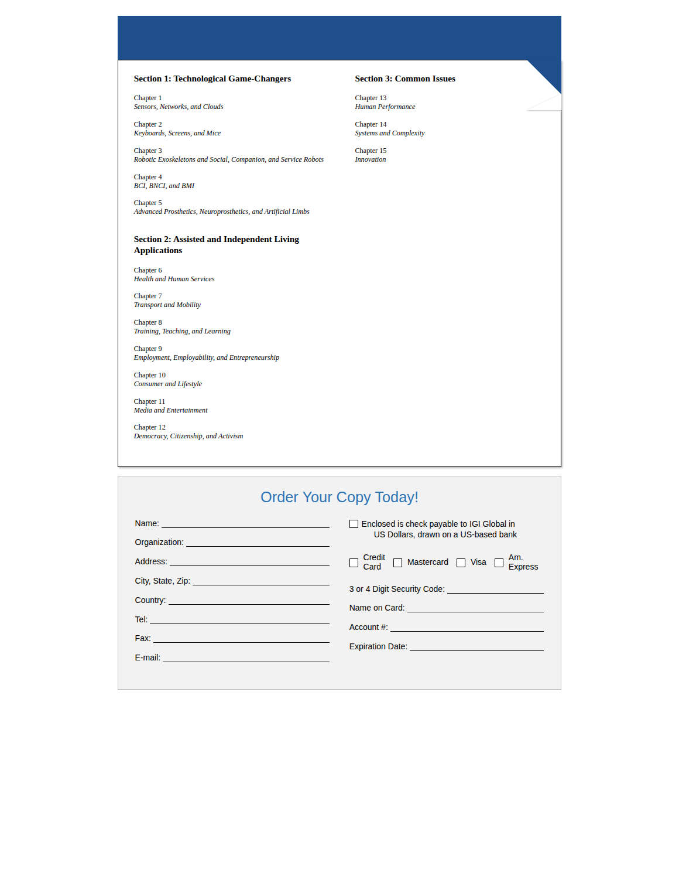Section 1: Technological Game-Changers
Chapter 1 Sensors, Networks, and Clouds
Chapter 2 Keyboards, Screens, and Mice
Chapter 3 Robotic Exoskeletons and Social, Companion, and Service Robots
Chapter 4 BCI, BNCI, and BMI
Chapter 5 Advanced Prosthetics, Neuroprosthetics, and Artificial Limbs
Section 2: Assisted and Independent Living Applications
Chapter 6 Health and Human Services
Chapter 7 Transport and Mobility
Chapter 8 Training, Teaching, and Learning
Chapter 9 Employment, Employability, and Entrepreneurship
Chapter 10 Consumer and Lifestyle
Chapter 11 Media and Entertainment
Chapter 12 Democracy, Citizenship, and Activism
Section 3: Common Issues
Chapter 13 Human Performance
Chapter 14 Systems and Complexity
Chapter 15 Innovation
Order Your Copy Today!
Name:
Organization:
Address:
City, State, Zip:
Country:
Tel:
Fax:
E-mail:
Enclosed is check payable to IGI Global in
US Dollars, drawn on a US-based bank
Credit Card Mastercard Visa Am. Express
3 or 4 Digit Security Code:
Name on Card:
Account #:
Expiration Date: